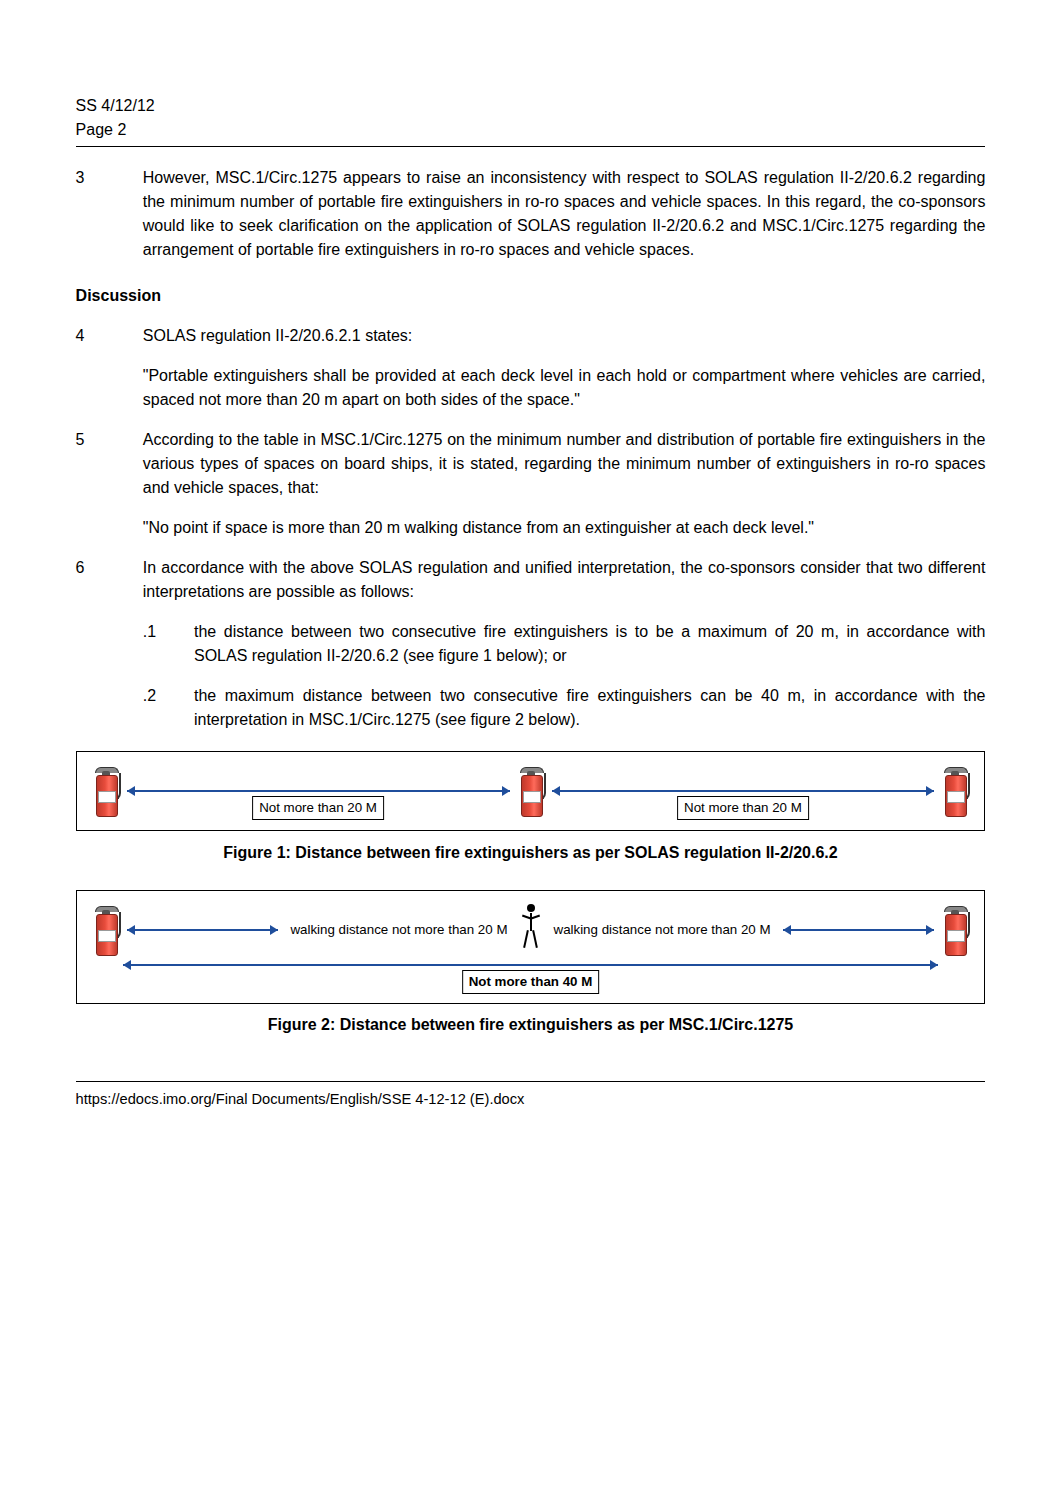SS 4/12/12
Page 2
3
However, MSC.1/Circ.1275 appears to raise an inconsistency with respect to SOLAS regulation II-2/20.6.2 regarding the minimum number of portable fire extinguishers in ro-ro spaces and vehicle spaces. In this regard, the co-sponsors would like to seek clarification on the application of SOLAS regulation II-2/20.6.2 and MSC.1/Circ.1275 regarding the arrangement of portable fire extinguishers in ro-ro spaces and vehicle spaces.
Discussion
4
SOLAS regulation II-2/20.6.2.1 states:
"Portable extinguishers shall be provided at each deck level in each hold or compartment where vehicles are carried, spaced not more than 20 m apart on both sides of the space."
5
According to the table in MSC.1/Circ.1275 on the minimum number and distribution of portable fire extinguishers in the various types of spaces on board ships, it is stated, regarding the minimum number of extinguishers in ro-ro spaces and vehicle spaces, that:
"No point if space is more than 20 m walking distance from an extinguisher at each deck level."
6
In accordance with the above SOLAS regulation and unified interpretation, the co-sponsors consider that two different interpretations are possible as follows:
.1
the distance between two consecutive fire extinguishers is to be a maximum of 20 m, in accordance with SOLAS regulation II-2/20.6.2 (see figure 1 below); or
.2
the maximum distance between two consecutive fire extinguishers can be 40 m, in accordance with the interpretation in MSC.1/Circ.1275 (see figure 2 below).
Not more than 20 M
Not more than 20 M
Figure 1: Distance between fire extinguishers as per SOLAS regulation II-2/20.6.2
walking distance not more than 20 M
walking distance not more than 20 M
Not more than 40 M
Figure 2: Distance between fire extinguishers as per MSC.1/Circ.1275
https://edocs.imo.org/Final Documents/English/SSE 4-12-12 (E).docx